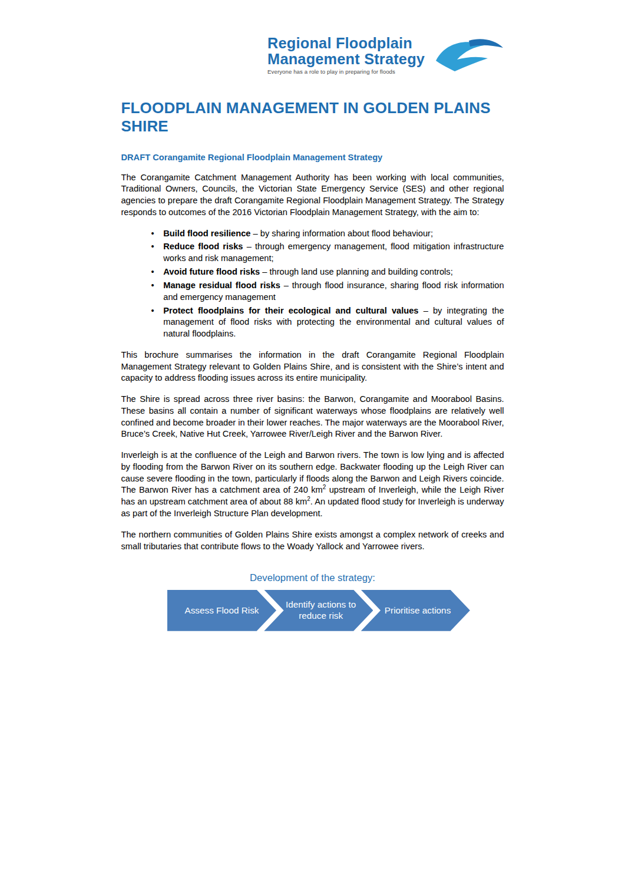Regional Floodplain
Management Strategy
Everyone has a role to play in preparing for floods
FLOODPLAIN MANAGEMENT IN GOLDEN PLAINS SHIRE
DRAFT Corangamite Regional Floodplain Management Strategy
The Corangamite Catchment Management Authority has been working with local communities, Traditional Owners, Councils, the Victorian State Emergency Service (SES) and other regional agencies to prepare the draft Corangamite Regional Floodplain Management Strategy. The Strategy responds to outcomes of the 2016 Victorian Floodplain Management Strategy, with the aim to:
Build flood resilience – by sharing information about flood behaviour;
Reduce flood risks – through emergency management, flood mitigation infrastructure works and risk management;
Avoid future flood risks – through land use planning and building controls;
Manage residual flood risks – through flood insurance, sharing flood risk information and emergency management
Protect floodplains for their ecological and cultural values – by integrating the management of flood risks with protecting the environmental and cultural values of natural floodplains.
This brochure summarises the information in the draft Corangamite Regional Floodplain Management Strategy relevant to Golden Plains Shire, and is consistent with the Shire’s intent and capacity to address flooding issues across its entire municipality.
The Shire is spread across three river basins: the Barwon, Corangamite and Moorabool Basins. These basins all contain a number of significant waterways whose floodplains are relatively well confined and become broader in their lower reaches. The major waterways are the Moorabool River, Bruce’s Creek, Native Hut Creek, Yarrowee River/Leigh River and the Barwon River.
Inverleigh is at the confluence of the Leigh and Barwon rivers. The town is low lying and is affected by flooding from the Barwon River on its southern edge. Backwater flooding up the Leigh River can cause severe flooding in the town, particularly if floods along the Barwon and Leigh Rivers coincide. The Barwon River has a catchment area of 240 km2 upstream of Inverleigh, while the Leigh River has an upstream catchment area of about 88 km2. An updated flood study for Inverleigh is underway as part of the Inverleigh Structure Plan development.
The northern communities of Golden Plains Shire exists amongst a complex network of creeks and small tributaries that contribute flows to the Woady Yallock and Yarrowee rivers.
Development of the strategy:
Assess Flood Risk
Identify actions to
reduce risk
Prioritise actions